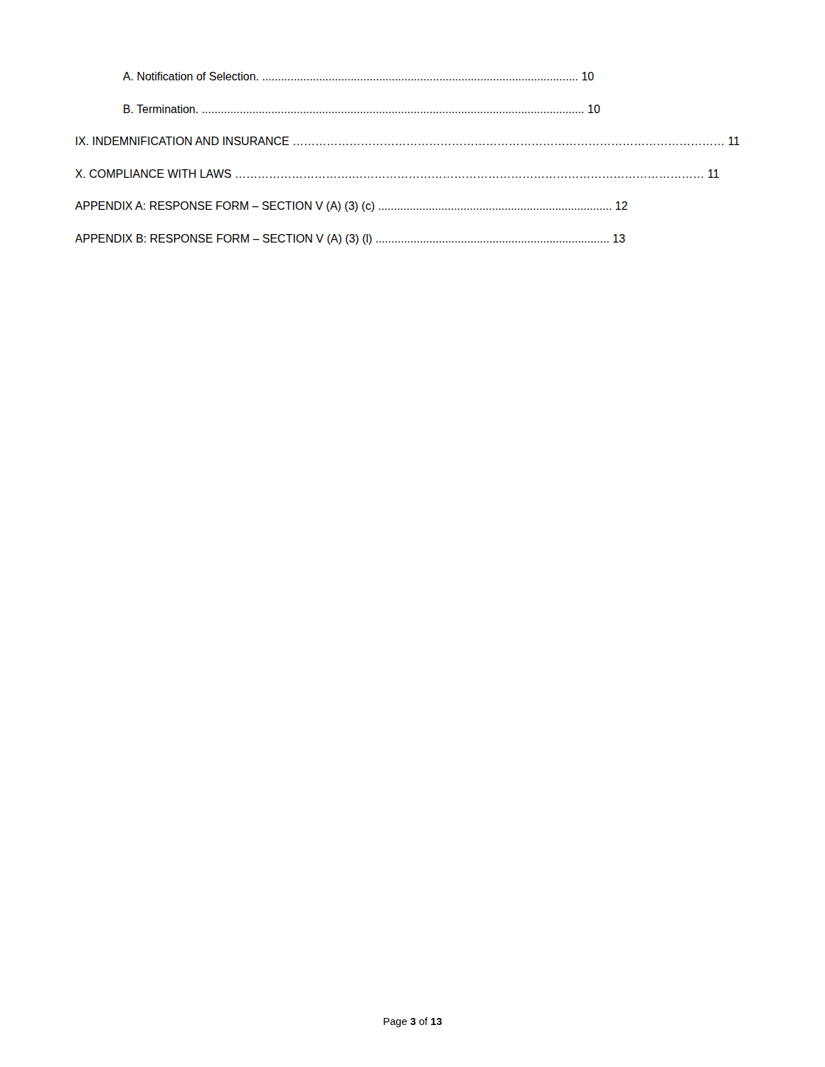A. Notification of Selection. .................................................................................................... 10
B. Termination. ......................................................................................................................... 10
IX. INDEMNIFICATION AND INSURANCE …………………………………………………………………………………………………… 11
X. COMPLIANCE WITH LAWS ………………………….………………………………………………………………………………… 11
APPENDIX A: RESPONSE FORM – SECTION V (A) (3) (c) .......................................................................... 12
APPENDIX B: RESPONSE FORM – SECTION V (A) (3) (l) .......................................................................... 13
Page 3 of 13